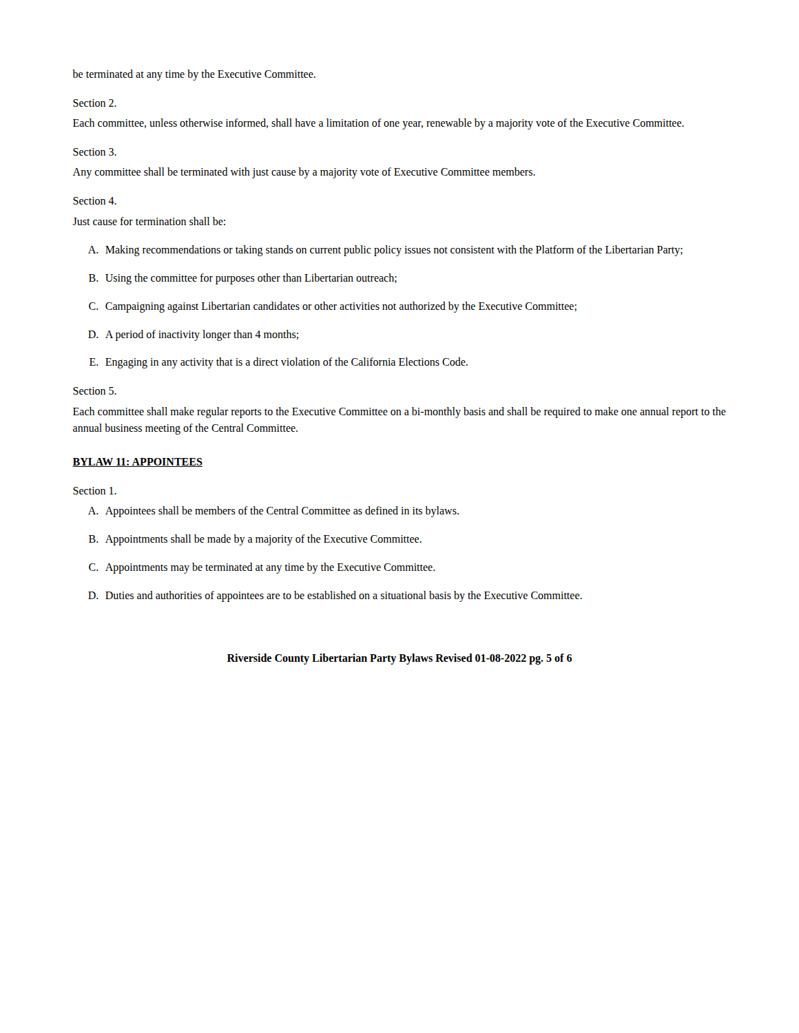be terminated at any time by the Executive Committee.
Section 2.
Each committee, unless otherwise informed, shall have a limitation of one year, renewable by a majority vote of the Executive Committee.
Section 3.
Any committee shall be terminated with just cause by a majority vote of Executive Committee members.
Section 4.
Just cause for termination shall be:
Making recommendations or taking stands on current public policy issues not consistent with the Platform of the Libertarian Party;
Using the committee for purposes other than Libertarian outreach;
Campaigning against Libertarian candidates or other activities not authorized by the Executive Committee;
A period of inactivity longer than 4 months;
Engaging in any activity that is a direct violation of the California Elections Code.
Section 5.
Each committee shall make regular reports to the Executive Committee on a bi-monthly basis and shall be required to make one annual report to the annual business meeting of the Central Committee.
BYLAW 11: APPOINTEES
Section 1.
Appointees shall be members of the Central Committee as defined in its bylaws.
Appointments shall be made by a majority of the Executive Committee.
Appointments may be terminated at any time by the Executive Committee.
Duties and authorities of appointees are to be established on a situational basis by the Executive Committee.
Riverside County Libertarian Party Bylaws Revised 01-08-2022 pg. 5 of 6